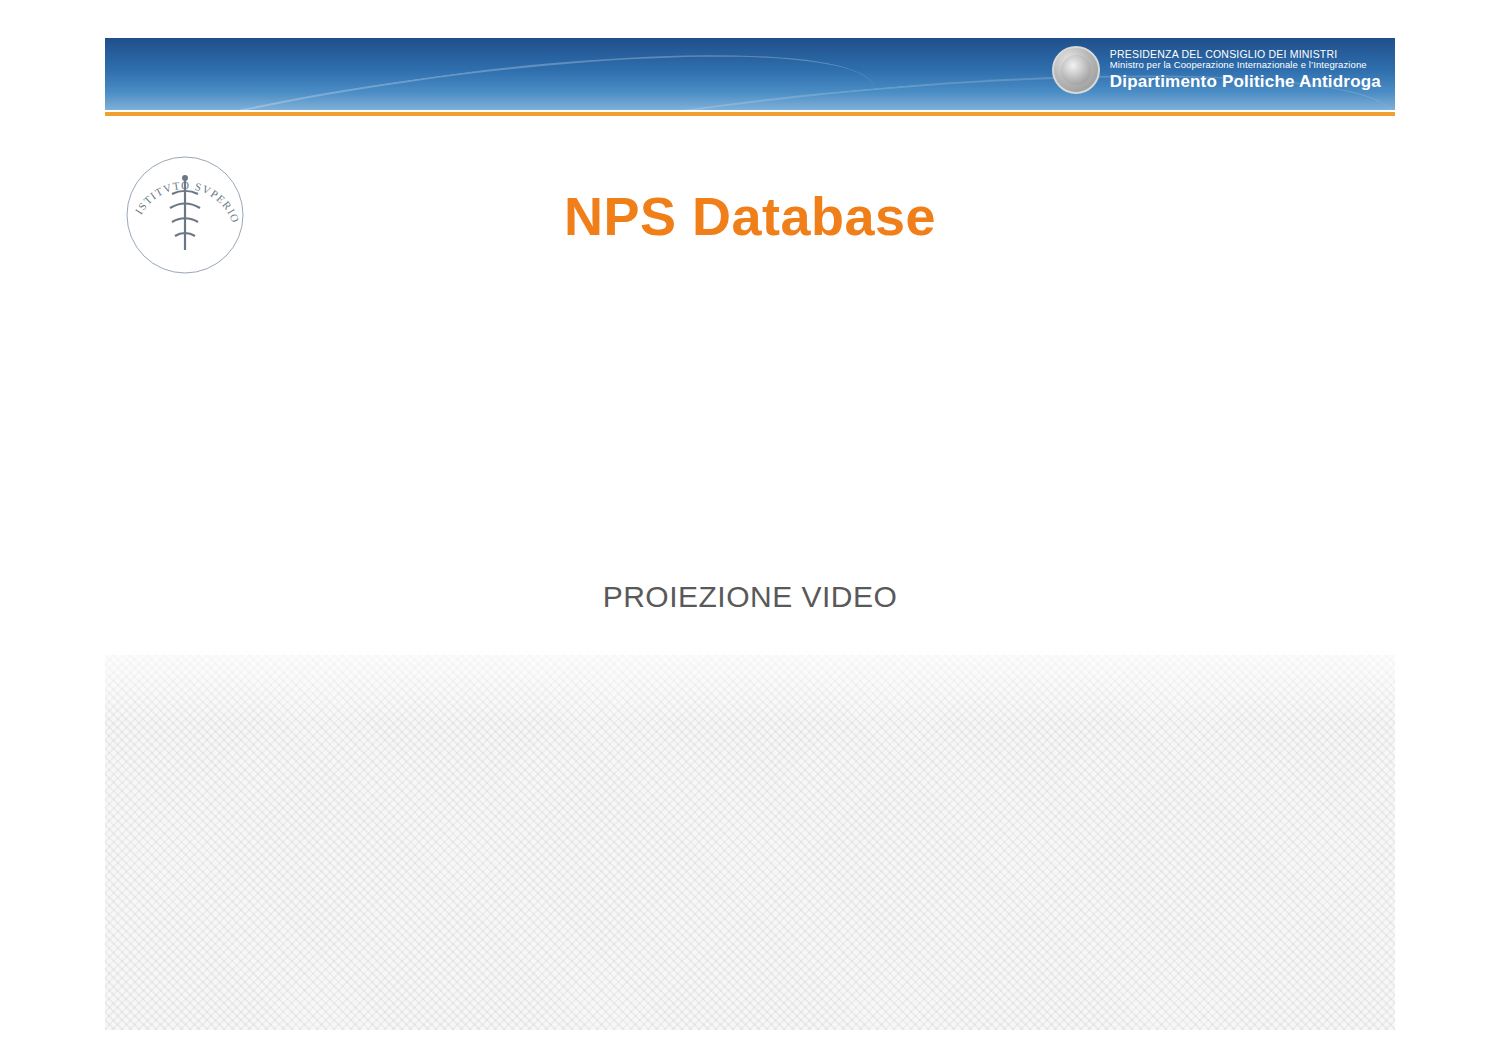PRESIDENZA DEL CONSIGLIO DEI MINISTRI
Ministro per la Cooperazione Internazionale e l’Integrazione
Dipartimento Politiche Antidroga
ISTITVTO SVPERIORE DI SANITA
NPS Database
PROIEZIONE VIDEO